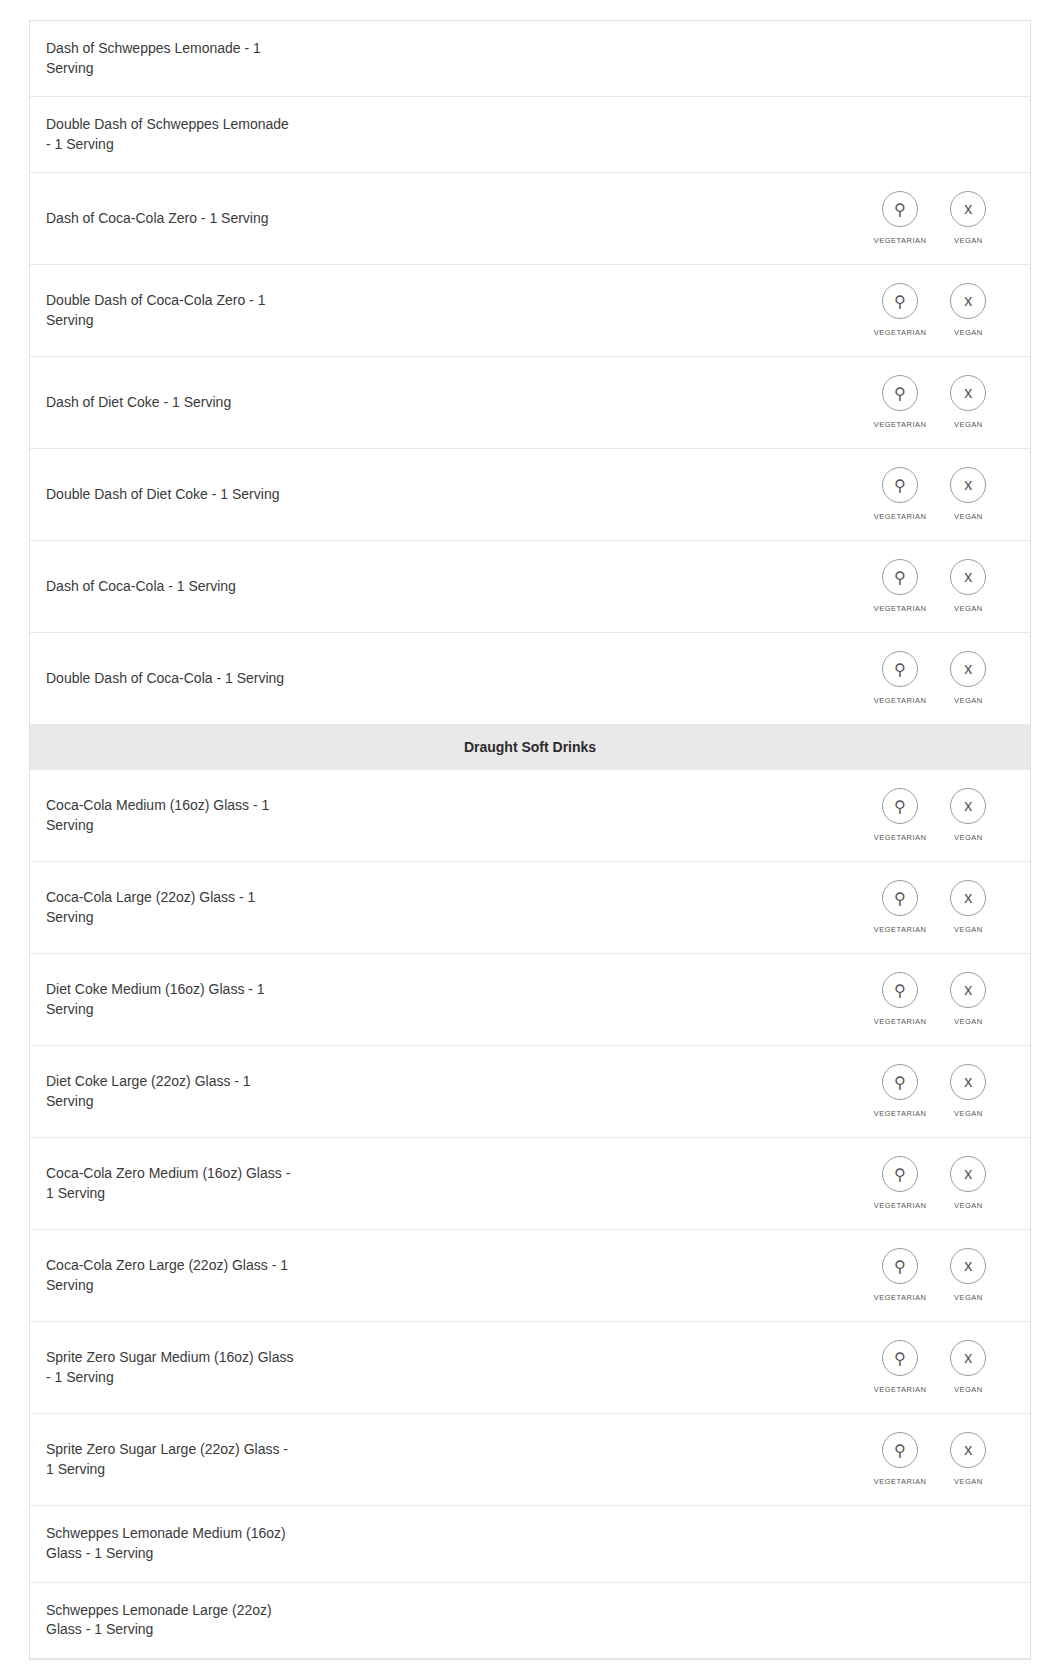| Dash of Schweppes Lemonade - 1 Serving | | | |
| Double Dash of Schweppes Lemonade - 1 Serving | | | |
| Dash of Coca-Cola Zero - 1 Serving | | | ⚲ Vegetarian x Vegan |
| Double Dash of Coca-Cola Zero - 1 Serving | | | ⚲ Vegetarian x Vegan |
| Dash of Diet Coke - 1 Serving | | | ⚲ Vegetarian x Vegan |
| Double Dash of Diet Coke - 1 Serving | | | ⚲ Vegetarian x Vegan |
| Dash of Coca-Cola - 1 Serving | | | ⚲ Vegetarian x Vegan |
| Double Dash of Coca-Cola - 1 Serving | | | ⚲ Vegetarian x Vegan |
| Draught Soft Drinks |
| Coca-Cola Medium (16oz) Glass - 1 Serving | | | ⚲ Vegetarian x Vegan |
| Coca-Cola Large (22oz) Glass - 1 Serving | | | ⚲ Vegetarian x Vegan |
| Diet Coke Medium (16oz) Glass - 1 Serving | | | ⚲ Vegetarian x Vegan |
| Diet Coke Large (22oz) Glass - 1 Serving | | | ⚲ Vegetarian x Vegan |
| Coca-Cola Zero Medium (16oz) Glass - 1 Serving | | | ⚲ Vegetarian x Vegan |
| Coca-Cola Zero Large (22oz) Glass - 1 Serving | | | ⚲ Vegetarian x Vegan |
| Sprite Zero Sugar Medium (16oz) Glass - 1 Serving | | | ⚲ Vegetarian x Vegan |
| Sprite Zero Sugar Large (22oz) Glass - 1 Serving | | | ⚲ Vegetarian x Vegan |
| Schweppes Lemonade Medium (16oz) Glass - 1 Serving | | | |
| Schweppes Lemonade Large (22oz) Glass - 1 Serving | | | |